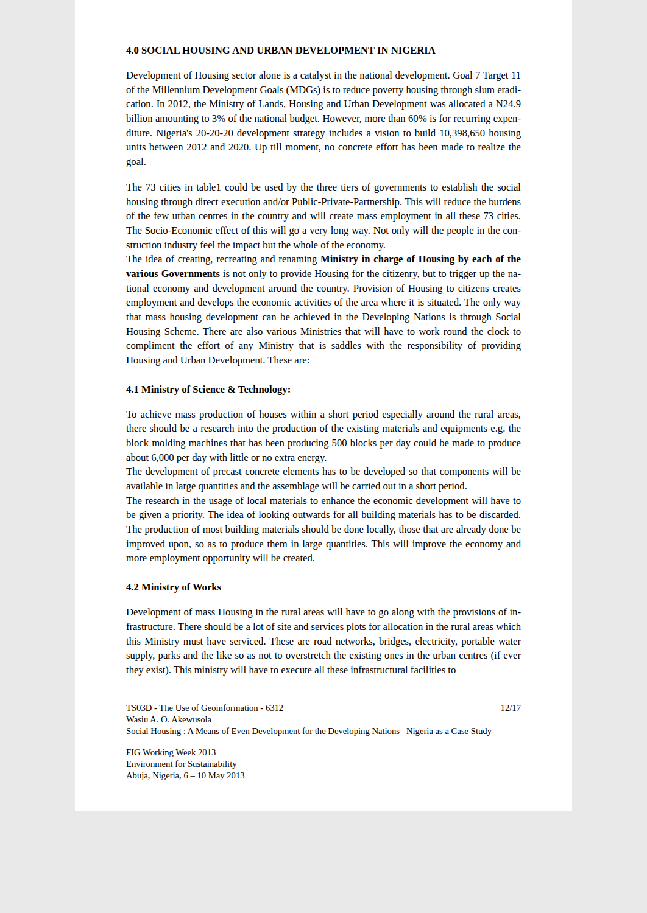4.0 SOCIAL HOUSING AND URBAN DEVELOPMENT IN NIGERIA
Development of Housing sector alone is a catalyst in the national development. Goal 7 Target 11 of the Millennium Development Goals (MDGs) is to reduce poverty housing through slum eradication. In 2012, the Ministry of Lands, Housing and Urban Development was allocated a N24.9 billion amounting to 3% of the national budget. However, more than 60% is for recurring expenditure. Nigeria's 20-20-20 development strategy includes a vision to build 10,398,650 housing units between 2012 and 2020. Up till moment, no concrete effort has been made to realize the goal.
The 73 cities in table1 could be used by the three tiers of governments to establish the social housing through direct execution and/or Public-Private-Partnership. This will reduce the burdens of the few urban centres in the country and will create mass employment in all these 73 cities. The Socio-Economic effect of this will go a very long way. Not only will the people in the construction industry feel the impact but the whole of the economy.
The idea of creating, recreating and renaming Ministry in charge of Housing by each of the various Governments is not only to provide Housing for the citizenry, but to trigger up the national economy and development around the country. Provision of Housing to citizens creates employment and develops the economic activities of the area where it is situated. The only way that mass housing development can be achieved in the Developing Nations is through Social Housing Scheme. There are also various Ministries that will have to work round the clock to compliment the effort of any Ministry that is saddles with the responsibility of providing Housing and Urban Development. These are:
4.1 Ministry of Science & Technology:
To achieve mass production of houses within a short period especially around the rural areas, there should be a research into the production of the existing materials and equipments e.g. the block molding machines that has been producing 500 blocks per day could be made to produce about 6,000 per day with little or no extra energy.
The development of precast concrete elements has to be developed so that components will be available in large quantities and the assemblage will be carried out in a short period.
The research in the usage of local materials to enhance the economic development will have to be given a priority. The idea of looking outwards for all building materials has to be discarded. The production of most building materials should be done locally, those that are already done be improved upon, so as to produce them in large quantities. This will improve the economy and more employment opportunity will be created.
4.2 Ministry of Works
Development of mass Housing in the rural areas will have to go along with the provisions of infrastructure. There should be a lot of site and services plots for allocation in the rural areas which this Ministry must have serviced. These are road networks, bridges, electricity, portable water supply, parks and the like so as not to overstretch the existing ones in the urban centres (if ever they exist). This ministry will have to execute all these infrastructural facilities to
12/17
TS03D - The Use of Geoinformation - 6312
Wasiu A. O. Akewusola
Social Housing : A Means of Even Development for the Developing Nations –Nigeria as a Case Study
FIG Working Week 2013
Environment for Sustainability
Abuja, Nigeria, 6 – 10 May 2013